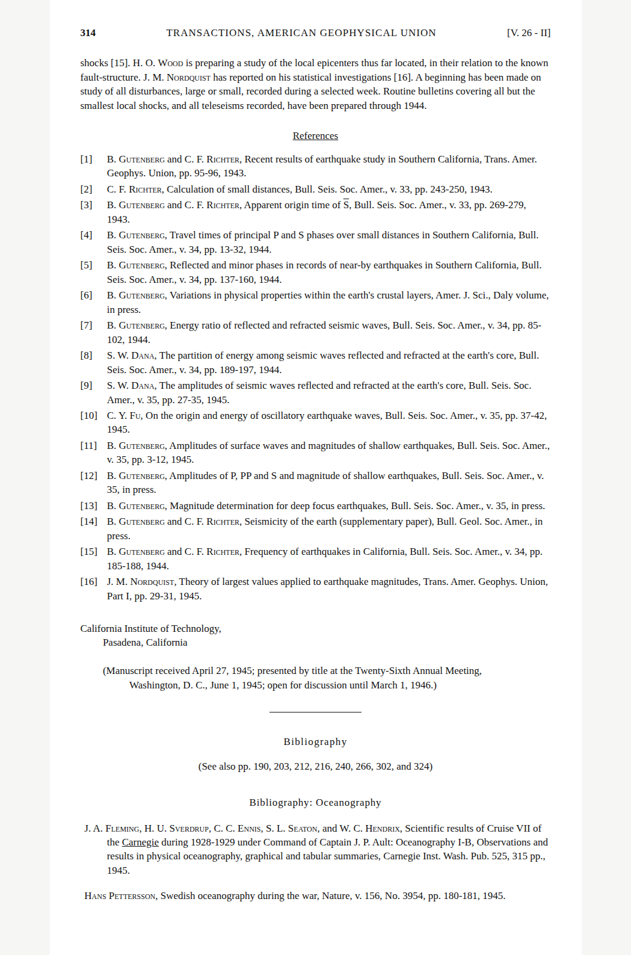314 Transactions, American Geophysical Union [V. 26 - II]
shocks [15]. H. O. Wood is preparing a study of the local epicenters thus far located, in their relation to the known fault-structure. J. M. Nordquist has reported on his statistical investigations [16]. A beginning has been made on study of all disturbances, large or small, recorded during a selected week. Routine bulletins covering all but the smallest local shocks, and all teleseisms recorded, have been prepared through 1944.
References
[1] B. Gutenberg and C. F. Richter, Recent results of earthquake study in Southern California, Trans. Amer. Geophys. Union, pp. 95-96, 1943.
[2] C. F. Richter, Calculation of small distances, Bull. Seis. Soc. Amer., v. 33, pp. 243-250, 1943.
[3] B. Gutenberg and C. F. Richter, Apparent origin time of S, Bull. Seis. Soc. Amer., v. 33, pp. 269-279, 1943.
[4] B. Gutenberg, Travel times of principal P and S phases over small distances in Southern California, Bull. Seis. Soc. Amer., v. 34, pp. 13-32, 1944.
[5] B. Gutenberg, Reflected and minor phases in records of near-by earthquakes in Southern California, Bull. Seis. Soc. Amer., v. 34, pp. 137-160, 1944.
[6] B. Gutenberg, Variations in physical properties within the earth's crustal layers, Amer. J. Sci., Daly volume, in press.
[7] B. Gutenberg, Energy ratio of reflected and refracted seismic waves, Bull. Seis. Soc. Amer., v. 34, pp. 85-102, 1944.
[8] S. W. Dana, The partition of energy among seismic waves reflected and refracted at the earth's core, Bull. Seis. Soc. Amer., v. 34, pp. 189-197, 1944.
[9] S. W. Dana, The amplitudes of seismic waves reflected and refracted at the earth's core, Bull. Seis. Soc. Amer., v. 35, pp. 27-35, 1945.
[10] C. Y. Fu, On the origin and energy of oscillatory earthquake waves, Bull. Seis. Soc. Amer., v. 35, pp. 37-42, 1945.
[11] B. Gutenberg, Amplitudes of surface waves and magnitudes of shallow earthquakes, Bull. Seis. Soc. Amer., v. 35, pp. 3-12, 1945.
[12] B. Gutenberg, Amplitudes of P, PP and S and magnitude of shallow earthquakes, Bull. Seis. Soc. Amer., v. 35, in press.
[13] B. Gutenberg, Magnitude determination for deep focus earthquakes, Bull. Seis. Soc. Amer., v. 35, in press.
[14] B. Gutenberg and C. F. Richter, Seismicity of the earth (supplementary paper), Bull. Geol. Soc. Amer., in press.
[15] B. Gutenberg and C. F. Richter, Frequency of earthquakes in California, Bull. Seis. Soc. Amer., v. 34, pp. 185-188, 1944.
[16] J. M. Nordquist, Theory of largest values applied to earthquake magnitudes, Trans. Amer. Geophys. Union, Part I, pp. 29-31, 1945.
California Institute of Technology, Pasadena, California
(Manuscript received April 27, 1945; presented by title at the Twenty-Sixth Annual Meeting, Washington, D. C., June 1, 1945; open for discussion until March 1, 1946.)
Bibliography
(See also pp. 190, 203, 212, 216, 240, 266, 302, and 324)
Bibliography: Oceanography
J. A. Fleming, H. U. Sverdrup, C. C. Ennis, S. L. Seaton, and W. C. Hendrix, Scientific results of Cruise VII of the Carnegie during 1928-1929 under Command of Captain J. P. Ault: Oceanography I-B, Observations and results in physical oceanography, graphical and tabular summaries, Carnegie Inst. Wash. Pub. 525, 315 pp., 1945.
Hans Pettersson, Swedish oceanography during the war, Nature, v. 156, No. 3954, pp. 180-181, 1945.